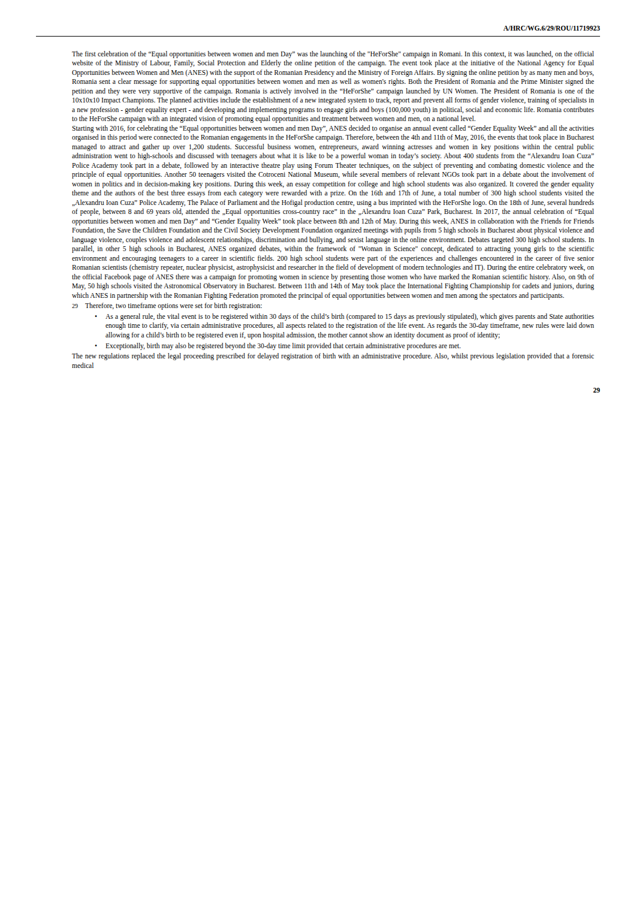A/HRC/WG.6/29/ROU/11719923
The first celebration of the “Equal opportunities between women and men Day” was the launching of the "HeForShe" campaign in Romani. In this context, it was launched, on the official website of the Ministry of Labour, Family, Social Protection and Elderly the online petition of the campaign. The event took place at the initiative of the National Agency for Equal Opportunities between Women and Men (ANES) with the support of the Romanian Presidency and the Ministry of Foreign Affairs. By signing the online petition by as many men and boys, Romania sent a clear message for supporting equal opportunities between women and men as well as women's rights. Both the President of Romania and the Prime Minister signed the petition and they were very supportive of the campaign. Romania is actively involved in the “HeForShe” campaign launched by UN Women. The President of Romania is one of the 10x10x10 Impact Champions. The planned activities include the establishment of a new integrated system to track, report and prevent all forms of gender violence, training of specialists in a new profession - gender equality expert - and developing and implementing programs to engage girls and boys (100,000 youth) in political, social and economic life. Romania contributes to the HeForShe campaign with an integrated vision of promoting equal opportunities and treatment between women and men, on a national level.
Starting with 2016, for celebrating the “Equal opportunities between women and men Day”, ANES decided to organise an annual event called “Gender Equality Week” and all the activities organised in this period were connected to the Romanian engagements in the HeForShe campaign. Therefore, between the 4th and 11th of May, 2016, the events that took place in Bucharest managed to attract and gather up over 1,200 students. Successful business women, entrepreneurs, award winning actresses and women in key positions within the central public administration went to high-schools and discussed with teenagers about what it is like to be a powerful woman in today’s society. About 400 students from the “Alexandru Ioan Cuza” Police Academy took part in a debate, followed by an interactive theatre play using Forum Theater techniques, on the subject of preventing and combating domestic violence and the principle of equal opportunities. Another 50 teenagers visited the Cotroceni National Museum, while several members of relevant NGOs took part in a debate about the involvement of women in politics and in decision-making key positions. During this week, an essay competition for college and high school students was also organized. It covered the gender equality theme and the authors of the best three essays from each category were rewarded with a prize. On the 16th and 17th of June, a total number of 300 high school students visited the „Alexandru Ioan Cuza” Police Academy, The Palace of Parliament and the Hofigal production centre, using a bus imprinted with the HeForShe logo. On the 18th of June, several hundreds of people, between 8 and 69 years old, attended the „Equal opportunities cross-country race” in the „Alexandru Ioan Cuza” Park, Bucharest. In 2017, the annual celebration of “Equal opportunities between women and men Day” and “Gender Equality Week” took place between 8th and 12th of May. During this week, ANES in collaboration with the Friends for Friends Foundation, the Save the Children Foundation and the Civil Society Development Foundation organized meetings with pupils from 5 high schools in Bucharest about physical violence and language violence, couples violence and adolescent relationships, discrimination and bullying, and sexist language in the online environment. Debates targeted 300 high school students. In parallel, in other 5 high schools in Bucharest, ANES organized debates, within the framework of "Woman in Science" concept, dedicated to attracting young girls to the scientific environment and encouraging teenagers to a career in scientific fields. 200 high school students were part of the experiences and challenges encountered in the career of five senior Romanian scientists (chemistry repeater, nuclear physicist, astrophysicist and researcher in the field of development of modern technologies and IT). During the entire celebratory week, on the official Facebook page of ANES there was a campaign for promoting women in science by presenting those women who have marked the Romanian scientific history. Also, on 9th of May, 50 high schools visited the Astronomical Observatory in Bucharest. Between 11th and 14th of May took place the International Fighting Championship for cadets and juniors, during which ANES in partnership with the Romanian Fighting Federation promoted the principal of equal opportunities between women and men among the spectators and participants.
29
Therefore, two timeframe options were set for birth registration:
As a general rule, the vital event is to be registered within 30 days of the child’s birth (compared to 15 days as previously stipulated), which gives parents and State authorities enough time to clarify, via certain administrative procedures, all aspects related to the registration of the life event. As regards the 30-day timeframe, new rules were laid down allowing for a child’s birth to be registered even if, upon hospital admission, the mother cannot show an identity document as proof of identity;
Exceptionally, birth may also be registered beyond the 30-day time limit provided that certain administrative procedures are met.
The new regulations replaced the legal proceeding prescribed for delayed registration of birth with an administrative procedure. Also, whilst previous legislation provided that a forensic medical
29